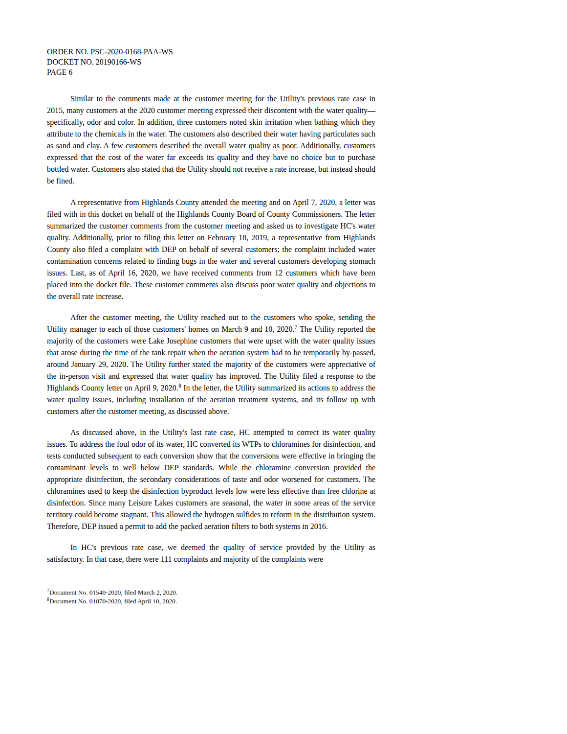ORDER NO. PSC-2020-0168-PAA-WS
DOCKET NO. 20190166-WS
PAGE 6
Similar to the comments made at the customer meeting for the Utility's previous rate case in 2015, many customers at the 2020 customer meeting expressed their discontent with the water quality—specifically, odor and color. In addition, three customers noted skin irritation when bathing which they attribute to the chemicals in the water. The customers also described their water having particulates such as sand and clay. A few customers described the overall water quality as poor. Additionally, customers expressed that the cost of the water far exceeds its quality and they have no choice but to purchase bottled water. Customers also stated that the Utility should not receive a rate increase, but instead should be fined.
A representative from Highlands County attended the meeting and on April 7, 2020, a letter was filed with in this docket on behalf of the Highlands County Board of County Commissioners. The letter summarized the customer comments from the customer meeting and asked us to investigate HC's water quality. Additionally, prior to filing this letter on February 18, 2019, a representative from Highlands County also filed a complaint with DEP on behalf of several customers; the complaint included water contamination concerns related to finding bugs in the water and several customers developing stomach issues. Last, as of April 16, 2020, we have received comments from 12 customers which have been placed into the docket file. These customer comments also discuss poor water quality and objections to the overall rate increase.
After the customer meeting, the Utility reached out to the customers who spoke, sending the Utility manager to each of those customers' homes on March 9 and 10, 2020.7 The Utility reported the majority of the customers were Lake Josephine customers that were upset with the water quality issues that arose during the time of the tank repair when the aeration system had to be temporarily by-passed, around January 29, 2020. The Utility further stated the majority of the customers were appreciative of the in-person visit and expressed that water quality has improved. The Utility filed a response to the Highlands County letter on April 9, 2020.8 In the letter, the Utility summarized its actions to address the water quality issues, including installation of the aeration treatment systems, and its follow up with customers after the customer meeting, as discussed above.
As discussed above, in the Utility's last rate case, HC attempted to correct its water quality issues. To address the foul odor of its water, HC converted its WTPs to chloramines for disinfection, and tests conducted subsequent to each conversion show that the conversions were effective in bringing the contaminant levels to well below DEP standards. While the chloramine conversion provided the appropriate disinfection, the secondary considerations of taste and odor worsened for customers. The chloramines used to keep the disinfection byproduct levels low were less effective than free chlorine at disinfection. Since many Leisure Lakes customers are seasonal, the water in some areas of the service territory could become stagnant. This allowed the hydrogen sulfides to reform in the distribution system. Therefore, DEP issued a permit to add the packed aeration filters to both systems in 2016.
In HC's previous rate case, we deemed the quality of service provided by the Utility as satisfactory. In that case, there were 111 complaints and majority of the complaints were
7Document No. 01540-2020, filed March 2, 2020.
8Document No. 01870-2020, filed April 10, 2020.